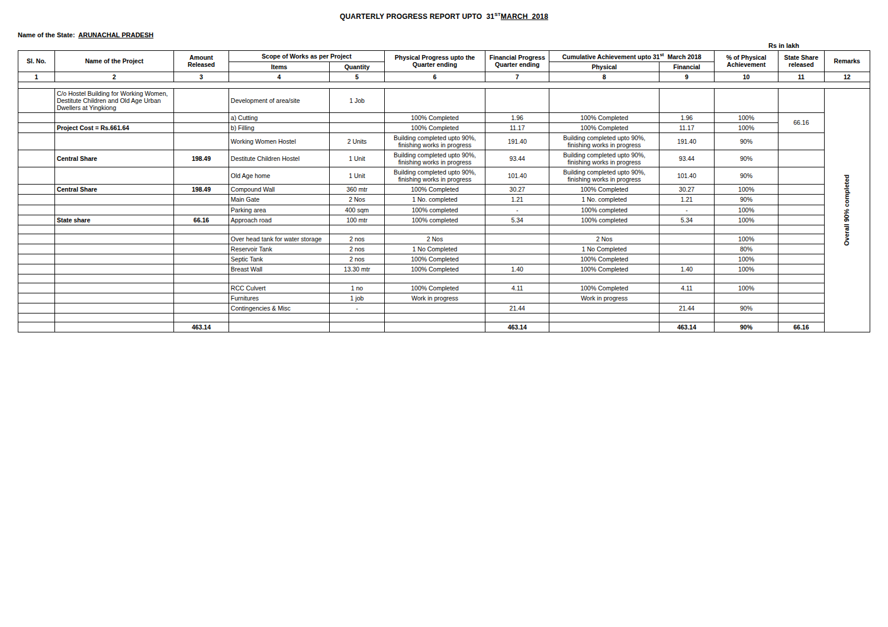QUARTERLY PROGRESS REPORT UPTO 31STMARCH 2018
Name of the State: ARUNACHAL PRADESH
Rs in lakh
| Sl. No. | Name of the Project | Amount Released | Scope of Works as per Project | Physical Progress upto the Quarter ending | Financial Progress Quarter ending | Cumulative Achievement upto 31 st March 2018 | % of Physical Achievement | State Share released | Remarks |
| --- | --- | --- | --- | --- | --- | --- | --- | --- | --- |
| Items | Quantity | Physical | Financial |
| 1 | 2 | 3 | 4 | 5 | 6 | 7 | 8 | 9 | 10 | 11 | 12 |
| | C/o Hostel Building for Working Women, Destitute Children and Old Age Urban Dwellers at Yingkiong | | Development of area/site | 1 Job | | | | | | | Overall 90% completed |
| | | | a) Cutting | | 100% Completed | 1.96 | 100% Completed | 1.96 | 100% | 66.16 |
| | Project Cost = Rs.661.64 | | b) Filling | | 100% Completed | 11.17 | 100% Completed | 11.17 | 100% |
| | | | Working Women Hostel | 2 Units | Building completed upto 90%, finishing works in progress | 191.40 | Building completed upto 90%, finishing works in progress | 191.40 | 90% | |
| | Central Share | 198.49 | Destitute Children Hostel | 1 Unit | Building completed upto 90%, finishing works in progress | 93.44 | Building completed upto 90%, finishing works in progress | 93.44 | 90% | |
| | | | Old Age home | 1 Unit | Building completed upto 90%, finishing works in progress | 101.40 | Building completed upto 90%, finishing works in progress | 101.40 | 90% | |
| | Central Share | 198.49 | Compound Wall | 360 mtr | 100% Completed | 30.27 | 100% Completed | 30.27 | 100% | |
| | | | Main Gate | 2 Nos | 1 No. completed | 1.21 | 1 No. completed | 1.21 | 90% | |
| | | | Parking area | 400 sqm | 100% completed | - | 100% completed | - | 100% | |
| | State share | 66.16 | Approach road | 100 mtr | 100% completed | 5.34 | 100% completed | 5.34 | 100% | |
| | | | Over head tank for water storage | 2 nos | 2 Nos | | 2 Nos | | 100% | |
| | | | Reservoir Tank | 2 nos | 1 No Completed | | 1 No Completed | | 80% | |
| | | | Septic Tank | 2 nos | 100% Completed | | 100% Completed | | 100% | |
| | | | Breast Wall | 13.30 mtr | 100% Completed | 1.40 | 100% Completed | 1.40 | 100% | |
| | | | RCC Culvert | 1 no | 100% Completed | 4.11 | 100% Completed | 4.11 | 100% | |
| | | | Furnitures | 1 job | Work in progress | | Work in progress | | | |
| | | | Contingencies & Misc | - | | 21.44 | | 21.44 | 90% | |
| | | 463.14 | | | | 463.14 | | 463.14 | 90% | 66.16 |